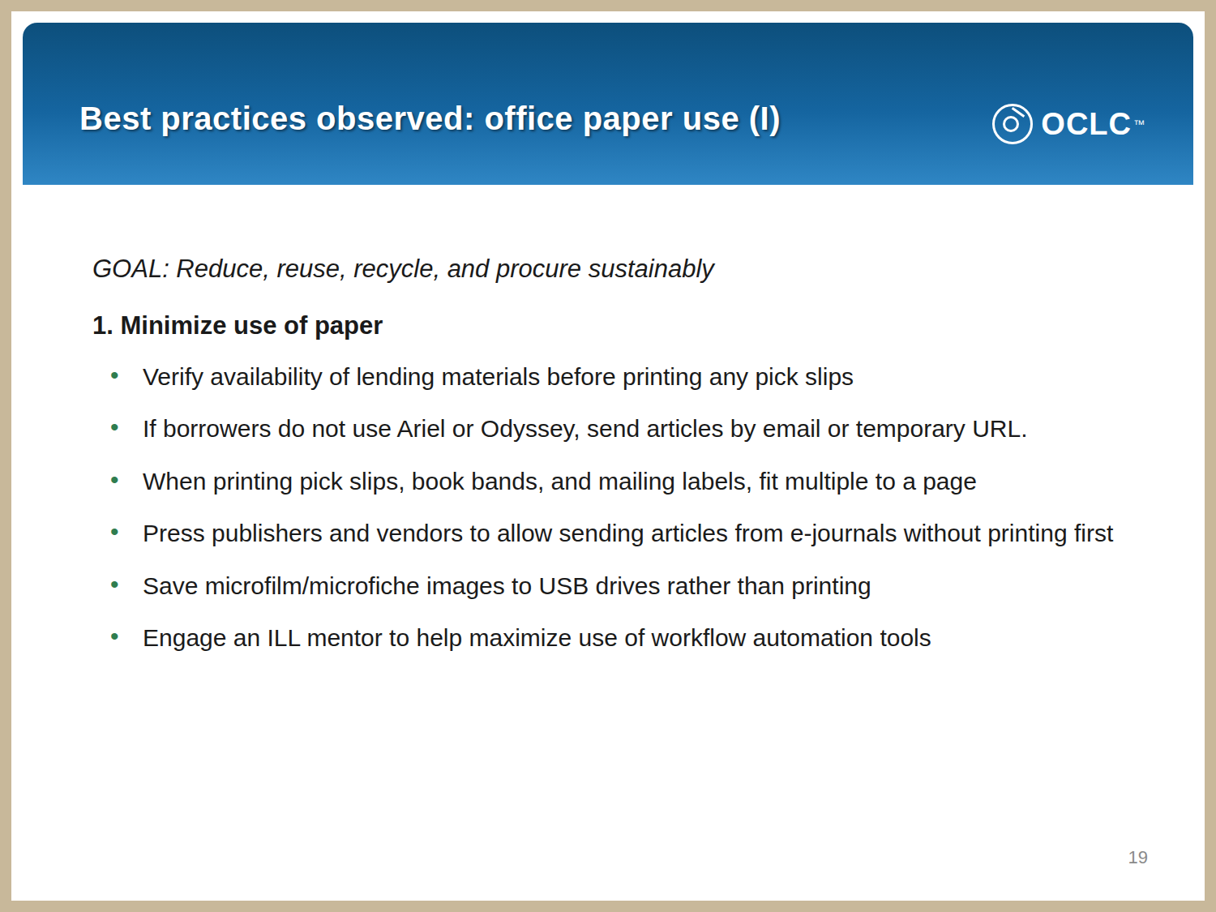Best practices observed: office paper use (I)
OCLC™
GOAL: Reduce, reuse, recycle, and procure sustainably
1. Minimize use of paper
Verify availability of lending materials before printing any pick slips
If borrowers do not use Ariel or Odyssey, send articles by email or temporary URL.
When printing pick slips, book bands, and mailing labels, fit multiple to a page
Press publishers and vendors to allow sending articles from e-journals without printing first
Save microfilm/microfiche images to USB drives rather than printing
Engage an ILL mentor to help maximize use of workflow automation tools
19